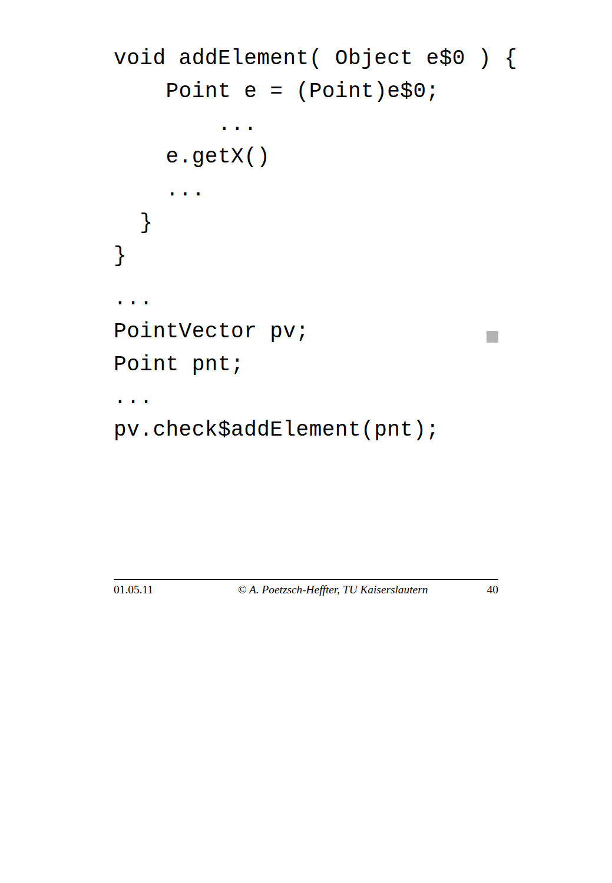void addElement( Object e$0 ) {
    Point e = (Point)e$0;
        ...
    e.getX()
    ...
  }
}
...
PointVector pv;
Point pnt;
...
pv.check$addElement(pnt);
01.05.11 © A. Poetzsch-Heffter, TU Kaiserslautern 40